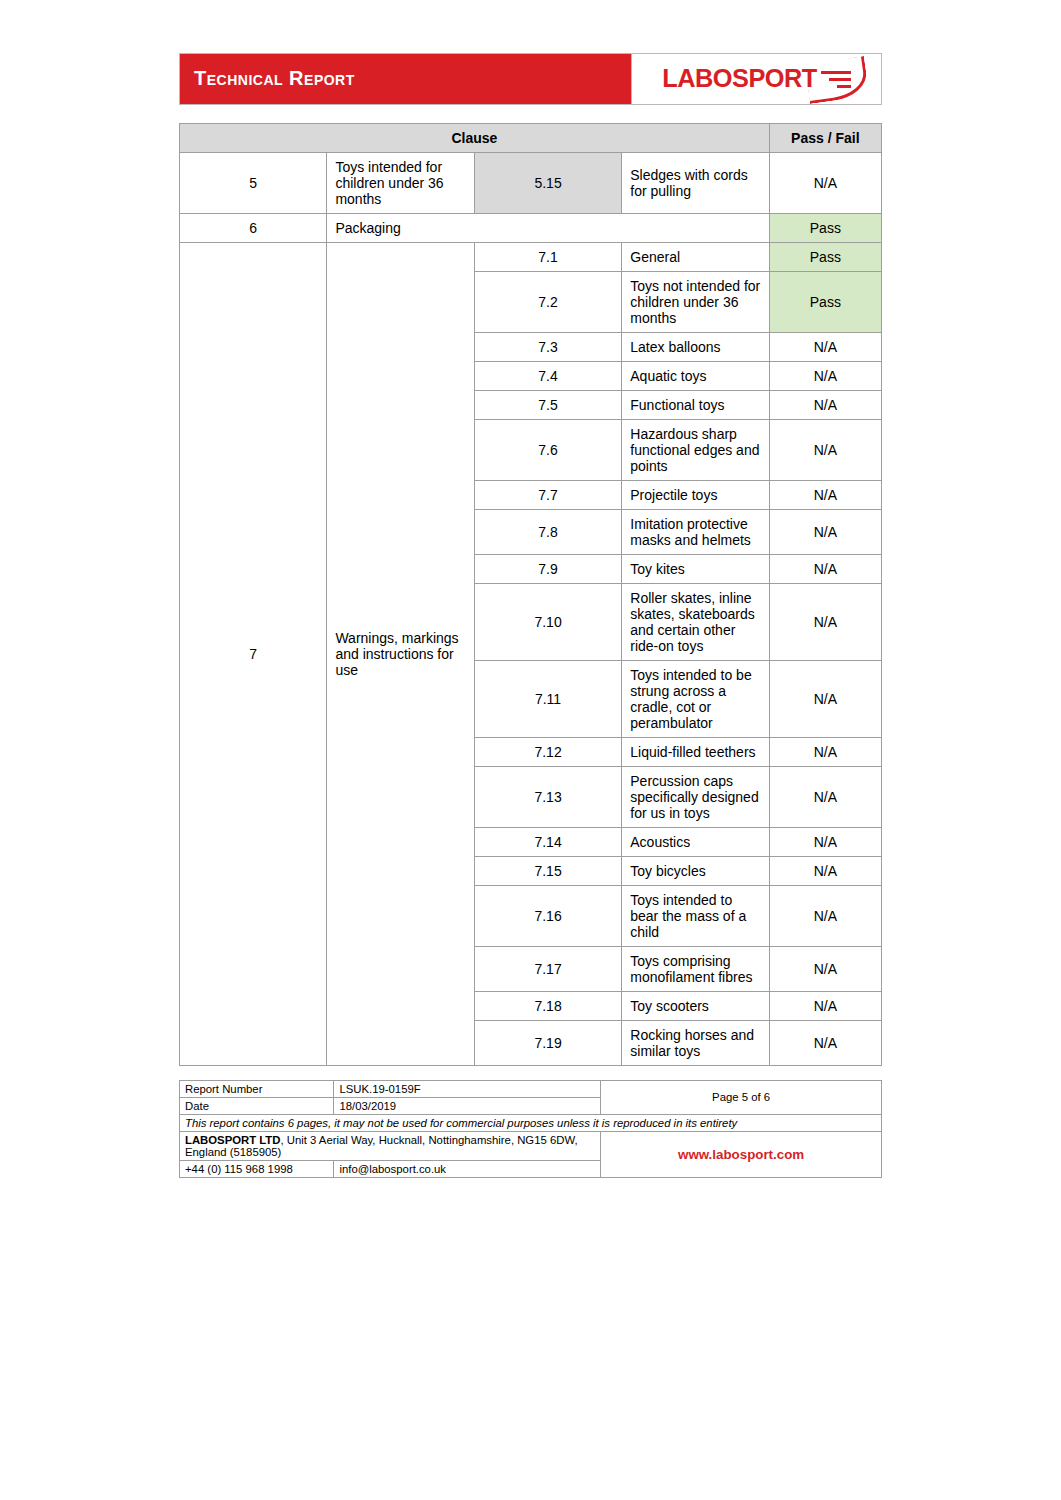Technical Report
LABOSPORT
| Clause | Pass / Fail |
| --- | --- |
| 5 | Toys intended for children under 36 months | 5.15 | Sledges with cords for pulling | N/A |
| 6 | Packaging | Pass |
| 7 | Warnings, markings and instructions for use | 7.1 | General | Pass |
| 7.2 | Toys not intended for children under 36 months | Pass |
| 7.3 | Latex balloons | N/A |
| 7.4 | Aquatic toys | N/A |
| 7.5 | Functional toys | N/A |
| 7.6 | Hazardous sharp functional edges and points | N/A |
| 7.7 | Projectile toys | N/A |
| 7.8 | Imitation protective masks and helmets | N/A |
| 7.9 | Toy kites | N/A |
| 7.10 | Roller skates, inline skates, skateboards and certain other ride-on toys | N/A |
| 7.11 | Toys intended to be strung across a cradle, cot or perambulator | N/A |
| 7.12 | Liquid-filled teethers | N/A |
| 7.13 | Percussion caps specifically designed for us in toys | N/A |
| 7.14 | Acoustics | N/A |
| 7.15 | Toy bicycles | N/A |
| 7.16 | Toys intended to bear the mass of a child | N/A |
| 7.17 | Toys comprising monofilament fibres | N/A |
| 7.18 | Toy scooters | N/A |
| 7.19 | Rocking horses and similar toys | N/A |
| Report Number | LSUK.19-0159F | Page 5 of 6 |
| Date | 18/03/2019 |
| This report contains 6 pages, it may not be used for commercial purposes unless it is reproduced in its entirety |
| LABOSPORT LTD , Unit 3 Aerial Way, Hucknall, Nottinghamshire, NG15 6DW, England (5185905) | www.labosport.com |
| +44 (0) 115 968 1998 | info@labosport.co.uk |